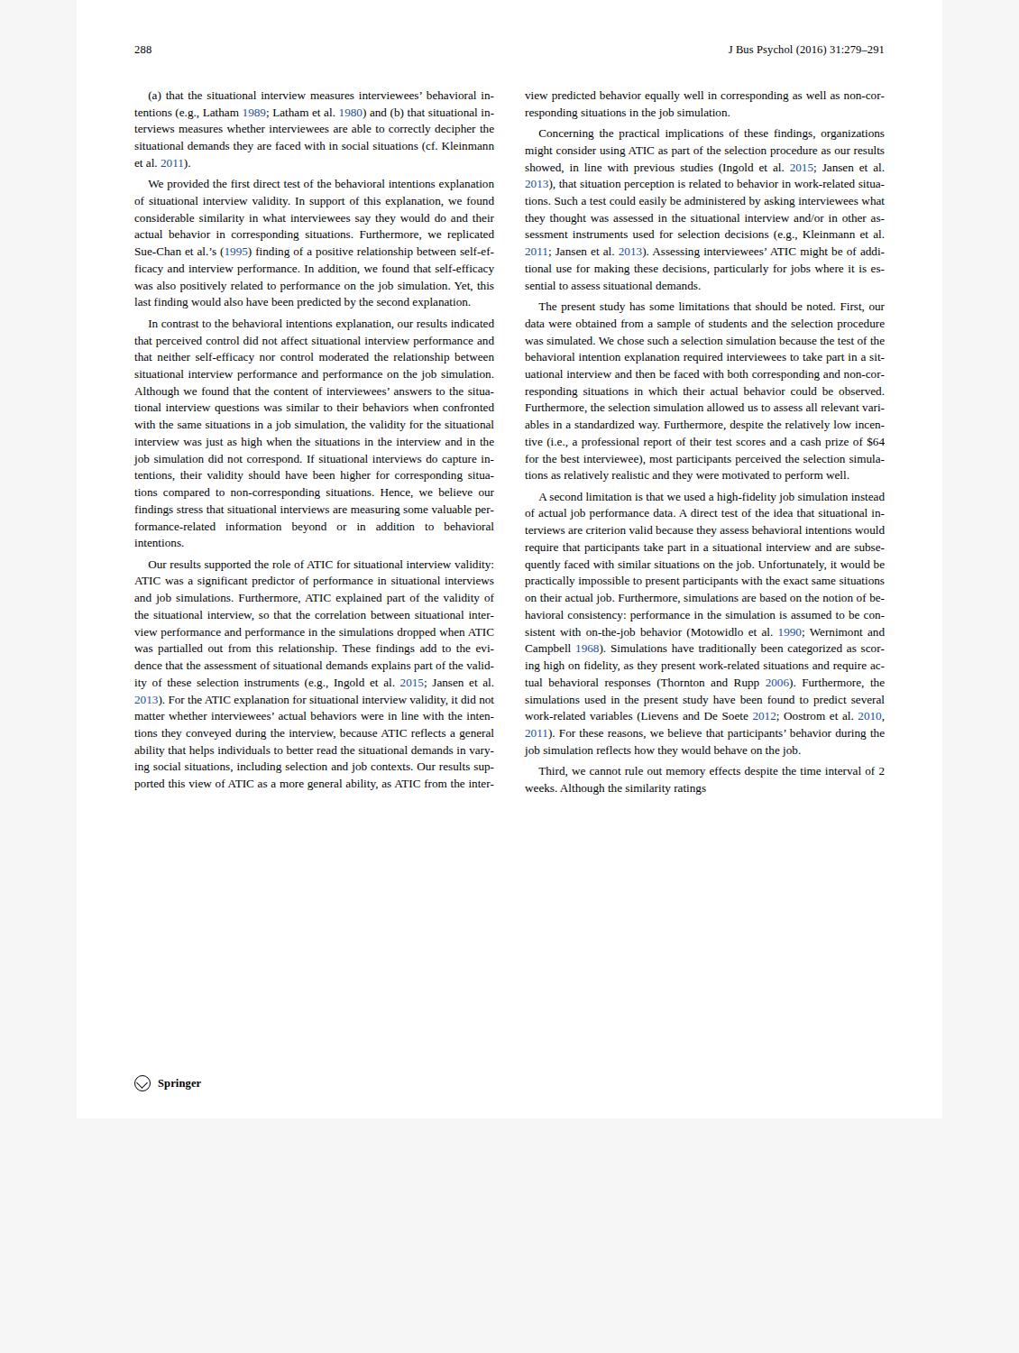288 J Bus Psychol (2016) 31:279–291
(a) that the situational interview measures interviewees’ behavioral intentions (e.g., Latham 1989; Latham et al. 1980) and (b) that situational interviews measures whether interviewees are able to correctly decipher the situational demands they are faced with in social situations (cf. Kleinmann et al. 2011).
We provided the first direct test of the behavioral intentions explanation of situational interview validity. In support of this explanation, we found considerable similarity in what interviewees say they would do and their actual behavior in corresponding situations. Furthermore, we replicated Sue-Chan et al.’s (1995) finding of a positive relationship between self-efficacy and interview performance. In addition, we found that self-efficacy was also positively related to performance on the job simulation. Yet, this last finding would also have been predicted by the second explanation.
In contrast to the behavioral intentions explanation, our results indicated that perceived control did not affect situational interview performance and that neither self-efficacy nor control moderated the relationship between situational interview performance and performance on the job simulation. Although we found that the content of interviewees’ answers to the situational interview questions was similar to their behaviors when confronted with the same situations in a job simulation, the validity for the situational interview was just as high when the situations in the interview and in the job simulation did not correspond. If situational interviews do capture intentions, their validity should have been higher for corresponding situations compared to non-corresponding situations. Hence, we believe our findings stress that situational interviews are measuring some valuable performance-related information beyond or in addition to behavioral intentions.
Our results supported the role of ATIC for situational interview validity: ATIC was a significant predictor of performance in situational interviews and job simulations. Furthermore, ATIC explained part of the validity of the situational interview, so that the correlation between situational interview performance and performance in the simulations dropped when ATIC was partialled out from this relationship. These findings add to the evidence that the assessment of situational demands explains part of the validity of these selection instruments (e.g., Ingold et al. 2015; Jansen et al. 2013). For the ATIC explanation for situational interview validity, it did not matter whether interviewees’ actual behaviors were in line with the intentions they conveyed during the interview, because ATIC reflects a general ability that helps individuals to better read the situational demands in varying social situations, including selection and job contexts. Our results supported this view of ATIC as a more general ability, as ATIC from the interview predicted behavior equally well in corresponding as well as non-corresponding situations in the job simulation.
Concerning the practical implications of these findings, organizations might consider using ATIC as part of the selection procedure as our results showed, in line with previous studies (Ingold et al. 2015; Jansen et al. 2013), that situation perception is related to behavior in work-related situations. Such a test could easily be administered by asking interviewees what they thought was assessed in the situational interview and/or in other assessment instruments used for selection decisions (e.g., Kleinmann et al. 2011; Jansen et al. 2013). Assessing interviewees’ ATIC might be of additional use for making these decisions, particularly for jobs where it is essential to assess situational demands.
The present study has some limitations that should be noted. First, our data were obtained from a sample of students and the selection procedure was simulated. We chose such a selection simulation because the test of the behavioral intention explanation required interviewees to take part in a situational interview and then be faced with both corresponding and non-corresponding situations in which their actual behavior could be observed. Furthermore, the selection simulation allowed us to assess all relevant variables in a standardized way. Furthermore, despite the relatively low incentive (i.e., a professional report of their test scores and a cash prize of $64 for the best interviewee), most participants perceived the selection simulations as relatively realistic and they were motivated to perform well.
A second limitation is that we used a high-fidelity job simulation instead of actual job performance data. A direct test of the idea that situational interviews are criterion valid because they assess behavioral intentions would require that participants take part in a situational interview and are subsequently faced with similar situations on the job. Unfortunately, it would be practically impossible to present participants with the exact same situations on their actual job. Furthermore, simulations are based on the notion of behavioral consistency: performance in the simulation is assumed to be consistent with on-the-job behavior (Motowidlo et al. 1990; Wernimont and Campbell 1968). Simulations have traditionally been categorized as scoring high on fidelity, as they present work-related situations and require actual behavioral responses (Thornton and Rupp 2006). Furthermore, the simulations used in the present study have been found to predict several work-related variables (Lievens and De Soete 2012; Oostrom et al. 2010, 2011). For these reasons, we believe that participants’ behavior during the job simulation reflects how they would behave on the job.
Third, we cannot rule out memory effects despite the time interval of 2 weeks. Although the similarity ratings
Springer